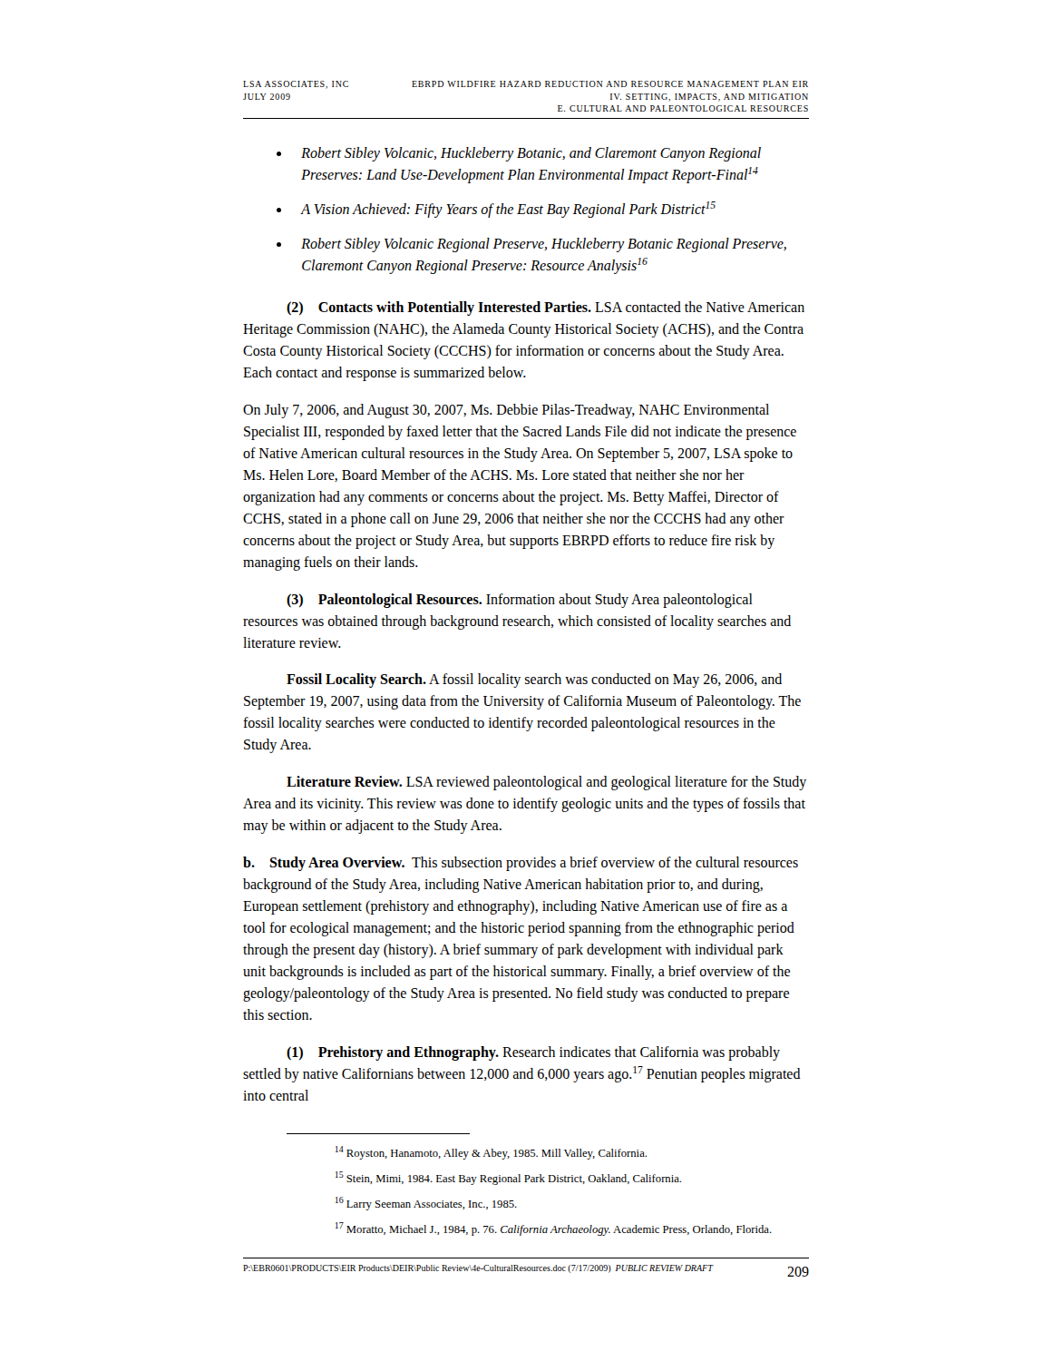LSA ASSOCIATES, INC
JULY 2009
EBRPD WILDFIRE HAZARD REDUCTION AND RESOURCE MANAGEMENT PLAN EIR
IV. SETTING, IMPACTS, AND MITIGATION
E. CULTURAL AND PALEONTOLOGICAL RESOURCES
Robert Sibley Volcanic, Huckleberry Botanic, and Claremont Canyon Regional Preserves: Land Use-Development Plan Environmental Impact Report-Final14
A Vision Achieved: Fifty Years of the East Bay Regional Park District15
Robert Sibley Volcanic Regional Preserve, Huckleberry Botanic Regional Preserve, Claremont Canyon Regional Preserve: Resource Analysis16
(2) Contacts with Potentially Interested Parties. LSA contacted the Native American Heritage Commission (NAHC), the Alameda County Historical Society (ACHS), and the Contra Costa County Historical Society (CCCHS) for information or concerns about the Study Area. Each contact and response is summarized below.
On July 7, 2006, and August 30, 2007, Ms. Debbie Pilas-Treadway, NAHC Environmental Specialist III, responded by faxed letter that the Sacred Lands File did not indicate the presence of Native American cultural resources in the Study Area. On September 5, 2007, LSA spoke to Ms. Helen Lore, Board Member of the ACHS. Ms. Lore stated that neither she nor her organization had any comments or concerns about the project. Ms. Betty Maffei, Director of CCHS, stated in a phone call on June 29, 2006 that neither she nor the CCCHS had any other concerns about the project or Study Area, but supports EBRPD efforts to reduce fire risk by managing fuels on their lands.
(3) Paleontological Resources. Information about Study Area paleontological resources was obtained through background research, which consisted of locality searches and literature review.
Fossil Locality Search. A fossil locality search was conducted on May 26, 2006, and September 19, 2007, using data from the University of California Museum of Paleontology. The fossil locality searches were conducted to identify recorded paleontological resources in the Study Area.
Literature Review. LSA reviewed paleontological and geological literature for the Study Area and its vicinity. This review was done to identify geologic units and the types of fossils that may be within or adjacent to the Study Area.
b. Study Area Overview. This subsection provides a brief overview of the cultural resources background of the Study Area, including Native American habitation prior to, and during, European settlement (prehistory and ethnography), including Native American use of fire as a tool for ecological management; and the historic period spanning from the ethnographic period through the present day (history). A brief summary of park development with individual park unit backgrounds is included as part of the historical summary. Finally, a brief overview of the geology/paleontology of the Study Area is presented. No field study was conducted to prepare this section.
(1) Prehistory and Ethnography. Research indicates that California was probably settled by native Californians between 12,000 and 6,000 years ago.17 Penutian peoples migrated into central
14 Royston, Hanamoto, Alley & Abey, 1985. Mill Valley, California.
15 Stein, Mimi, 1984. East Bay Regional Park District, Oakland, California.
16 Larry Seeman Associates, Inc., 1985.
17 Moratto, Michael J., 1984, p. 76. California Archaeology. Academic Press, Orlando, Florida.
P:\EBR0601\PRODUCTS\EIR Products\DEIR\Public Review\4e-CulturalResources.doc (7/17/2009) PUBLIC REVIEW DRAFT
209